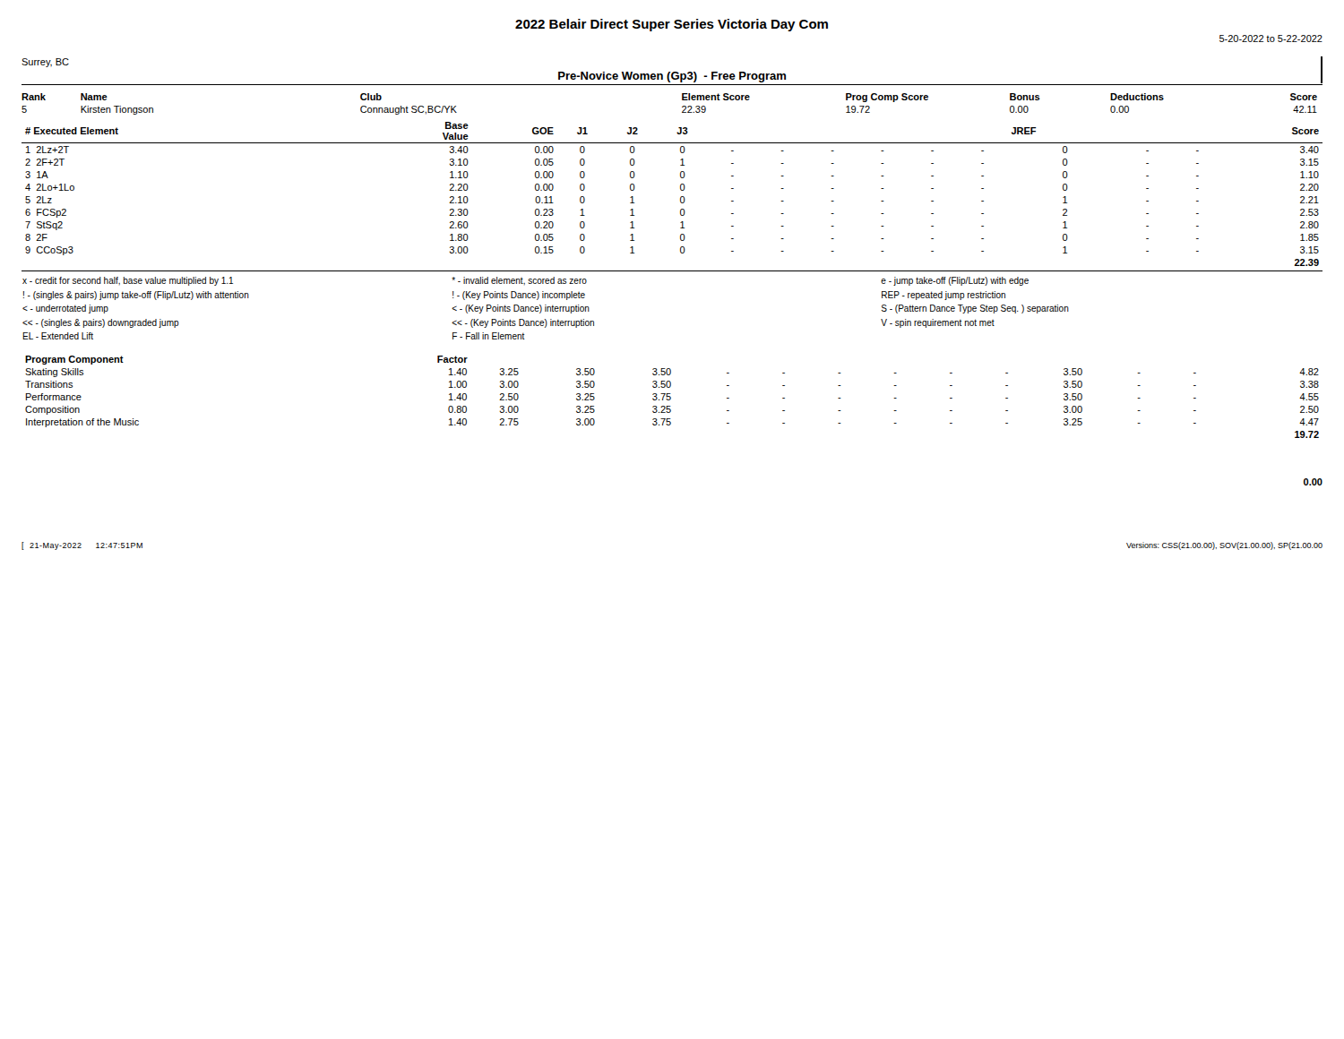2022 Belair Direct Super Series Victoria Day Com
5-20-2022 to 5-22-2022
Surrey, BC
Pre-Novice Women (Gp3) - Free Program
| Rank | Name | Club | Element Score | Prog Comp Score | Bonus | Deductions | Score |
| --- | --- | --- | --- | --- | --- | --- | --- |
| 5 | Kirsten Tiongson | Connaught SC,BC/YK | 22.39 | 19.72 | 0.00 | 0.00 | 42.11 |
| # Executed Element | Base Value | GOE | J1 | J2 | J3 | | | | | | | JREF | | | Score |
| --- | --- | --- | --- | --- | --- | --- | --- | --- | --- | --- | --- | --- | --- | --- | --- |
| 1 2Lz+2T | 3.40 | 0.00 | 0 | 0 | 0 | - | - | - | - | - | - | 0 | - | - | 3.40 |
| 2 2F+2T | 3.10 | 0.05 | 0 | 0 | 1 | - | - | - | - | - | - | 0 | - | - | 3.15 |
| 3 1A | 1.10 | 0.00 | 0 | 0 | 0 | - | - | - | - | - | - | 0 | - | - | 1.10 |
| 4 2Lo+1Lo | 2.20 | 0.00 | 0 | 0 | 0 | - | - | - | - | - | - | 0 | - | - | 2.20 |
| 5 2Lz | 2.10 | 0.11 | 0 | 1 | 0 | - | - | - | - | - | - | 1 | - | - | 2.21 |
| 6 FCSp2 | 2.30 | 0.23 | 1 | 1 | 0 | - | - | - | - | - | - | 2 | - | - | 2.53 |
| 7 StSq2 | 2.60 | 0.20 | 0 | 1 | 1 | - | - | - | - | - | - | 1 | - | - | 2.80 |
| 8 2F | 1.80 | 0.05 | 0 | 1 | 0 | - | - | - | - | - | - | 0 | - | - | 1.85 |
| 9 CCoSp3 | 3.00 | 0.15 | 0 | 1 | 0 | - | - | - | - | - | - | 1 | - | - | 3.15 |
| | 22.39 |
| x - credit for second half, base value multiplied by 1.1 | * - invalid element, scored as zero | e - jump take-off (Flip/Lutz) with edge |
| ! - (singles & pairs) jump take-off (Flip/Lutz) with attention | ! - (Key Points Dance) incomplete | REP - repeated jump restriction |
| < - underrotated jump | < - (Key Points Dance) interruption | S - (Pattern Dance Type Step Seq. ) separation |
| << - (singles & pairs) downgraded jump | << - (Key Points Dance) interruption | V - spin requirement not met |
| EL - Extended Lift | F - Fall in Element | |
| Program Component | Factor | | | | | | | | | | | | | |
| --- | --- | --- | --- | --- | --- | --- | --- | --- | --- | --- | --- | --- | --- | --- |
| Skating Skills | 1.40 | 3.25 | 3.50 | 3.50 | - | - | - | - | - | - | 3.50 | - | - | 4.82 |
| Transitions | 1.00 | 3.00 | 3.50 | 3.50 | - | - | - | - | - | - | 3.50 | - | - | 3.38 |
| Performance | 1.40 | 2.50 | 3.25 | 3.75 | - | - | - | - | - | - | 3.50 | - | - | 4.55 |
| Composition | 0.80 | 3.00 | 3.25 | 3.25 | - | - | - | - | - | - | 3.00 | - | - | 2.50 |
| Interpretation of the Music | 1.40 | 2.75 | 3.00 | 3.75 | - | - | - | - | - | - | 3.25 | - | - | 4.47 |
| | 19.72 |
0.00
[ 21-May-2022 12:47:51PM
Versions: CSS(21.00.00), SOV(21.00.00), SP(21.00.00